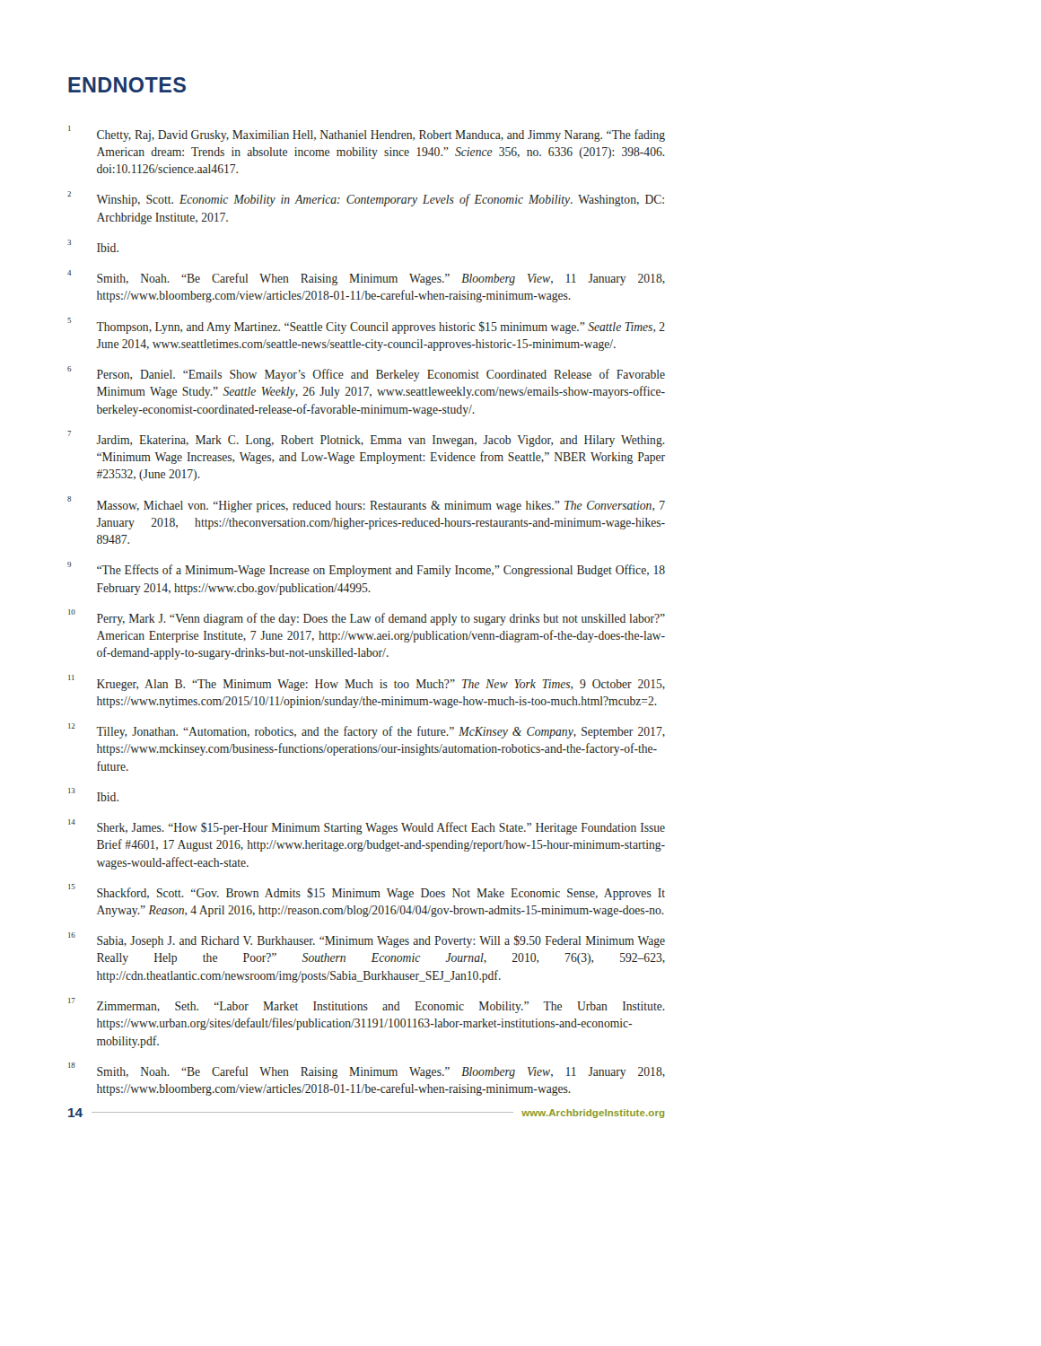Endnotes
Chetty, Raj, David Grusky, Maximilian Hell, Nathaniel Hendren, Robert Manduca, and Jimmy Narang. “The fading American dream: Trends in absolute income mobility since 1940.” Science 356, no. 6336 (2017): 398-406. doi:10.1126/science.aal4617.
Winship, Scott. Economic Mobility in America: Contemporary Levels of Economic Mobility. Washington, DC: Archbridge Institute, 2017.
Ibid.
Smith, Noah. “Be Careful When Raising Minimum Wages.” Bloomberg View, 11 January 2018, https://www.bloomberg.com/view/articles/2018-01-11/be-careful-when-raising-minimum-wages.
Thompson, Lynn, and Amy Martinez. “Seattle City Council approves historic $15 minimum wage.” Seattle Times, 2 June 2014, www.seattletimes.com/seattle-news/seattle-city-council-approves-historic-15-minimum-wage/.
Person, Daniel. “Emails Show Mayor’s Office and Berkeley Economist Coordinated Release of Favorable Minimum Wage Study.” Seattle Weekly, 26 July 2017, www.seattleweekly.com/news/emails-show-mayors-office-berkeley-economist-coordinated-release-of-favorable-minimum-wage-study/.
Jardim, Ekaterina, Mark C. Long, Robert Plotnick, Emma van Inwegan, Jacob Vigdor, and Hilary Wething. “Minimum Wage Increases, Wages, and Low-Wage Employment: Evidence from Seattle,” NBER Working Paper #23532, (June 2017).
Massow, Michael von. “Higher prices, reduced hours: Restaurants & minimum wage hikes.” The Conversation, 7 January 2018, https://theconversation.com/higher-prices-reduced-hours-restaurants-and-minimum-wage-hikes-89487.
“The Effects of a Minimum-Wage Increase on Employment and Family Income,” Congressional Budget Office, 18 February 2014, https://www.cbo.gov/publication/44995.
Perry, Mark J. “Venn diagram of the day: Does the Law of demand apply to sugary drinks but not unskilled labor?” American Enterprise Institute, 7 June 2017, http://www.aei.org/publication/venn-diagram-of-the-day-does-the-law-of-demand-apply-to-sugary-drinks-but-not-unskilled-labor/.
Krueger, Alan B. “The Minimum Wage: How Much is too Much?” The New York Times, 9 October 2015, https://www.nytimes.com/2015/10/11/opinion/sunday/the-minimum-wage-how-much-is-too-much.html?mcubz=2.
Tilley, Jonathan. “Automation, robotics, and the factory of the future.” McKinsey & Company, September 2017, https://www.mckinsey.com/business-functions/operations/our-insights/automation-robotics-and-the-factory-of-the-future.
Ibid.
Sherk, James. “How $15-per-Hour Minimum Starting Wages Would Affect Each State.” Heritage Foundation Issue Brief #4601, 17 August 2016, http://www.heritage.org/budget-and-spending/report/how-15-hour-minimum-starting-wages-would-affect-each-state.
Shackford, Scott. “Gov. Brown Admits $15 Minimum Wage Does Not Make Economic Sense, Approves It Anyway.” Reason, 4 April 2016, http://reason.com/blog/2016/04/04/gov-brown-admits-15-minimum-wage-does-no.
Sabia, Joseph J. and Richard V. Burkhauser. “Minimum Wages and Poverty: Will a $9.50 Federal Minimum Wage Really Help the Poor?” Southern Economic Journal, 2010, 76(3), 592–623, http://cdn.theatlantic.com/newsroom/img/posts/Sabia_Burkhauser_SEJ_Jan10.pdf.
Zimmerman, Seth. “Labor Market Institutions and Economic Mobility.” The Urban Institute. https://www.urban.org/sites/default/files/publication/31191/1001163-labor-market-institutions-and-economic-mobility.pdf.
Smith, Noah. “Be Careful When Raising Minimum Wages.” Bloomberg View, 11 January 2018, https://www.bloomberg.com/view/articles/2018-01-11/be-careful-when-raising-minimum-wages.
14 www.ArchbridgeInstitute.org